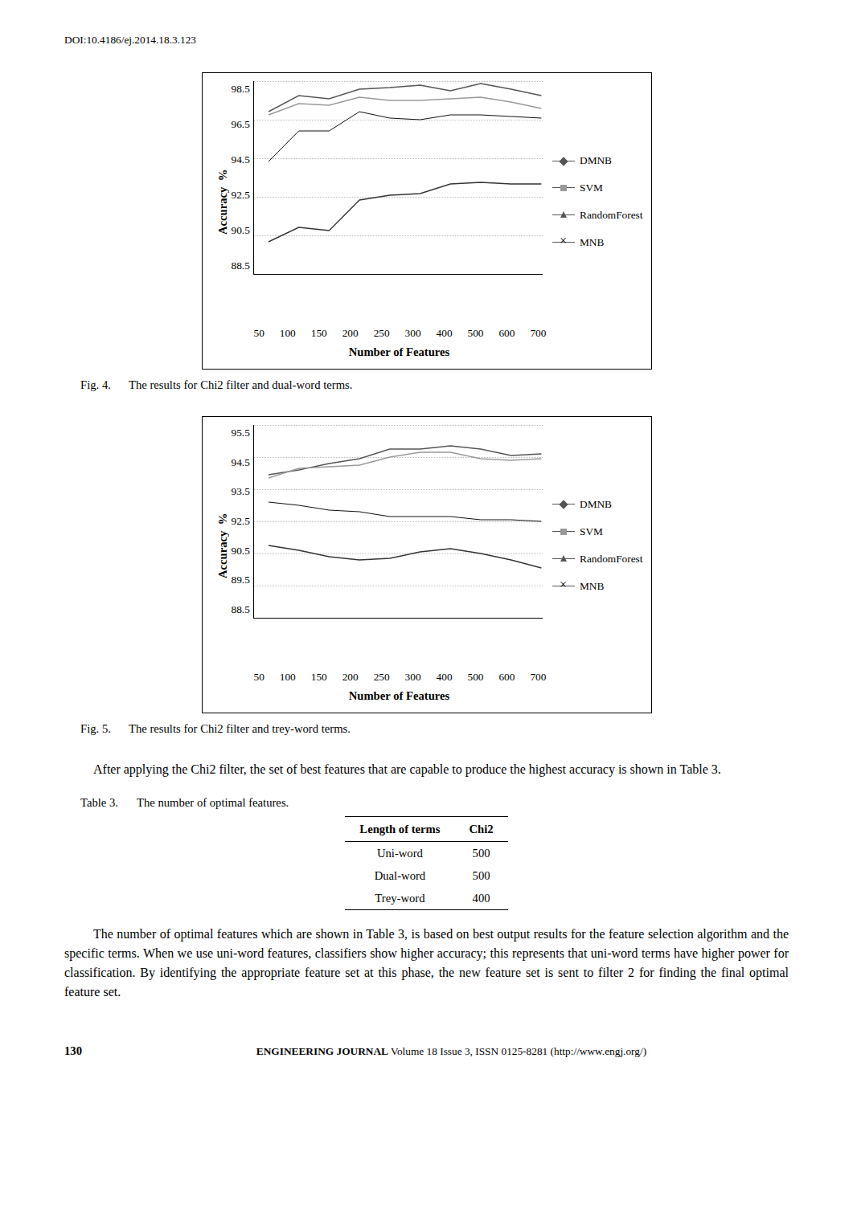DOI:10.4186/ej.2014.18.3.123
Accuracy %
98.5 96.5 94.5 92.5 90.5 88.5
DMNB
SVM
RandomForest
MNB
50100150200250 300400500600700
Number of Features
Fig. 4. The results for Chi2 filter and dual-word terms.
Accuracy %
95.5 94.5 93.5 92.5 90.5 89.5 88.5
DMNB
SVM
RandomForest
MNB
50100150200250 300400500600700
Number of Features
Fig. 5. The results for Chi2 filter and trey-word terms.
After applying the Chi2 filter, the set of best features that are capable to produce the highest accuracy is shown in Table 3.
Table 3. The number of optimal features.
| Length of terms | Chi2 |
| --- | --- |
| Uni-word | 500 |
| Dual-word | 500 |
| Trey-word | 400 |
The number of optimal features which are shown in Table 3, is based on best output results for the feature selection algorithm and the specific terms. When we use uni-word features, classifiers show higher accuracy; this represents that uni-word terms have higher power for classification. By identifying the appropriate feature set at this phase, the new feature set is sent to filter 2 for finding the final optimal feature set.
130 ENGINEERING JOURNAL Volume 18 Issue 3, ISSN 0125-8281 (http://www.engj.org/)